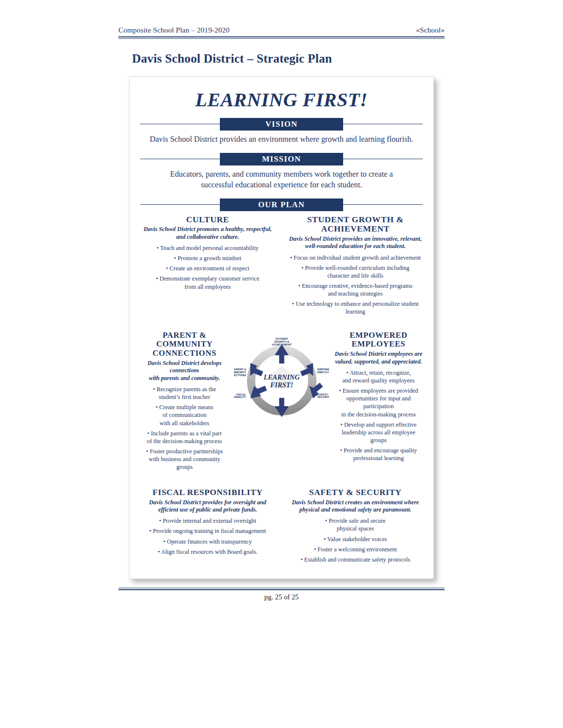Composite School Plan – 2019-2020
«School»
Davis School District – Strategic Plan
LEARNING FIRST!
VISION
Davis School District provides an environment where growth and learning flourish.
MISSION
Educators, parents, and community members work together to create a
successful educational experience for each student.
OUR PLAN
CULTURE
Davis School District promotes a healthy, respectful,
and collaborative culture.
Teach and model personal accountability
Promote a growth mindset
Create an environment of respect
Demonstrate exemplary customer service
from all employees
STUDENT GROWTH & ACHIEVEMENT
Davis School District provides an innovative, relevant,
well-rounded education for each student.
Focus on individual student growth and achievement
Provide well-rounded curriculum including
character and life skills
Encourage creative, evidence-based programs
and teaching strategies
Use technology to enhance and personalize student learning
PARENT & COMMUNITY
CONNECTIONS
Davis School District develops connections
with parents and community.
Recognize parents as the
student’s first teacher
Create multiple means
of communication
with all stakeholders
Include parents as a vital part
of the decision-making process
Foster productive partnerships
with business and community groups
LEARNING FIRST! STUDENT GROWTH & ACHIEVEMENT EMPOWERED EMPLOYEES SAFETY & SECURITY CULTURE FISCAL RESPONSIBILITY PARENT & COMMUNITY CONNECTIONS
EMPOWERED
EMPLOYEES
Davis School District employees are
valued, supported, and appreciated.
Attract, retain, recognize,
and reward quality employees
Ensure employees are provided
opportunities for input and participation
in the decision-making process
Develop and support effective
leadership across all employee groups
Provide and encourage quality
professional learning
FISCAL RESPONSIBILITY
Davis School District provides for oversight and
efficient use of public and private funds.
Provide internal and external oversight
Provide ongoing training in fiscal management
Operate finances with transparency
Align fiscal resources with Board goals.
SAFETY & SECURITY
Davis School District creates an environment where
physical and emotional safety are paramount.
Provide safe and secure
physical spaces
Value stakeholder voices
Foster a welcoming environment
Establish and communicate safety protocols
pg. 25 of 25